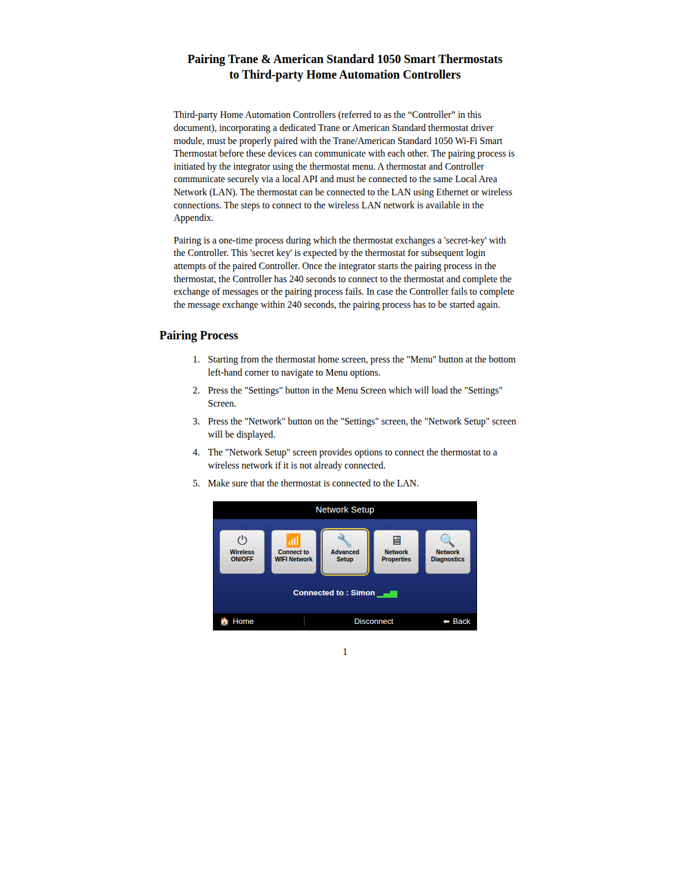Pairing Trane & American Standard 1050 Smart Thermostats
to Third-party Home Automation Controllers
Third-party Home Automation Controllers (referred to as the “Controller” in this document), incorporating a dedicated Trane or American Standard thermostat driver module, must be properly paired with the Trane/American Standard 1050 Wi-Fi Smart Thermostat before these devices can communicate with each other. The pairing process is initiated by the integrator using the thermostat menu. A thermostat and Controller communicate securely via a local API and must be connected to the same Local Area Network (LAN). The thermostat can be connected to the LAN using Ethernet or wireless connections. The steps to connect to the wireless LAN network is available in the Appendix.
Pairing is a one-time process during which the thermostat exchanges a 'secret-key' with the Controller. This 'secret key' is expected by the thermostat for subsequent login attempts of the paired Controller. Once the integrator starts the pairing process in the thermostat, the Controller has 240 seconds to connect to the thermostat and complete the exchange of messages or the pairing process fails. In case the Controller fails to complete the message exchange within 240 seconds, the pairing process has to be started again.
Pairing Process
Starting from the thermostat home screen, press the "Menu" button at the bottom left-hand corner to navigate to Menu options.
Press the "Settings" button in the Menu Screen which will load the "Settings" Screen.
Press the "Network" button on the "Settings" screen, the "Network Setup" screen will be displayed.
The "Network Setup" screen provides options to connect the thermostat to a wireless network if it is not already connected.
Make sure that the thermostat is connected to the LAN.
Network Setup
⏻ Wireless
ON/OFF
📶 Connect to
WIFI Network
🔧 Advanced
Setup
🖥 Network
Properties
🔍 Network
Diagnostics
Connected to : Simon ▁▃▅
🏠Home
Disconnect
⬅Back
1